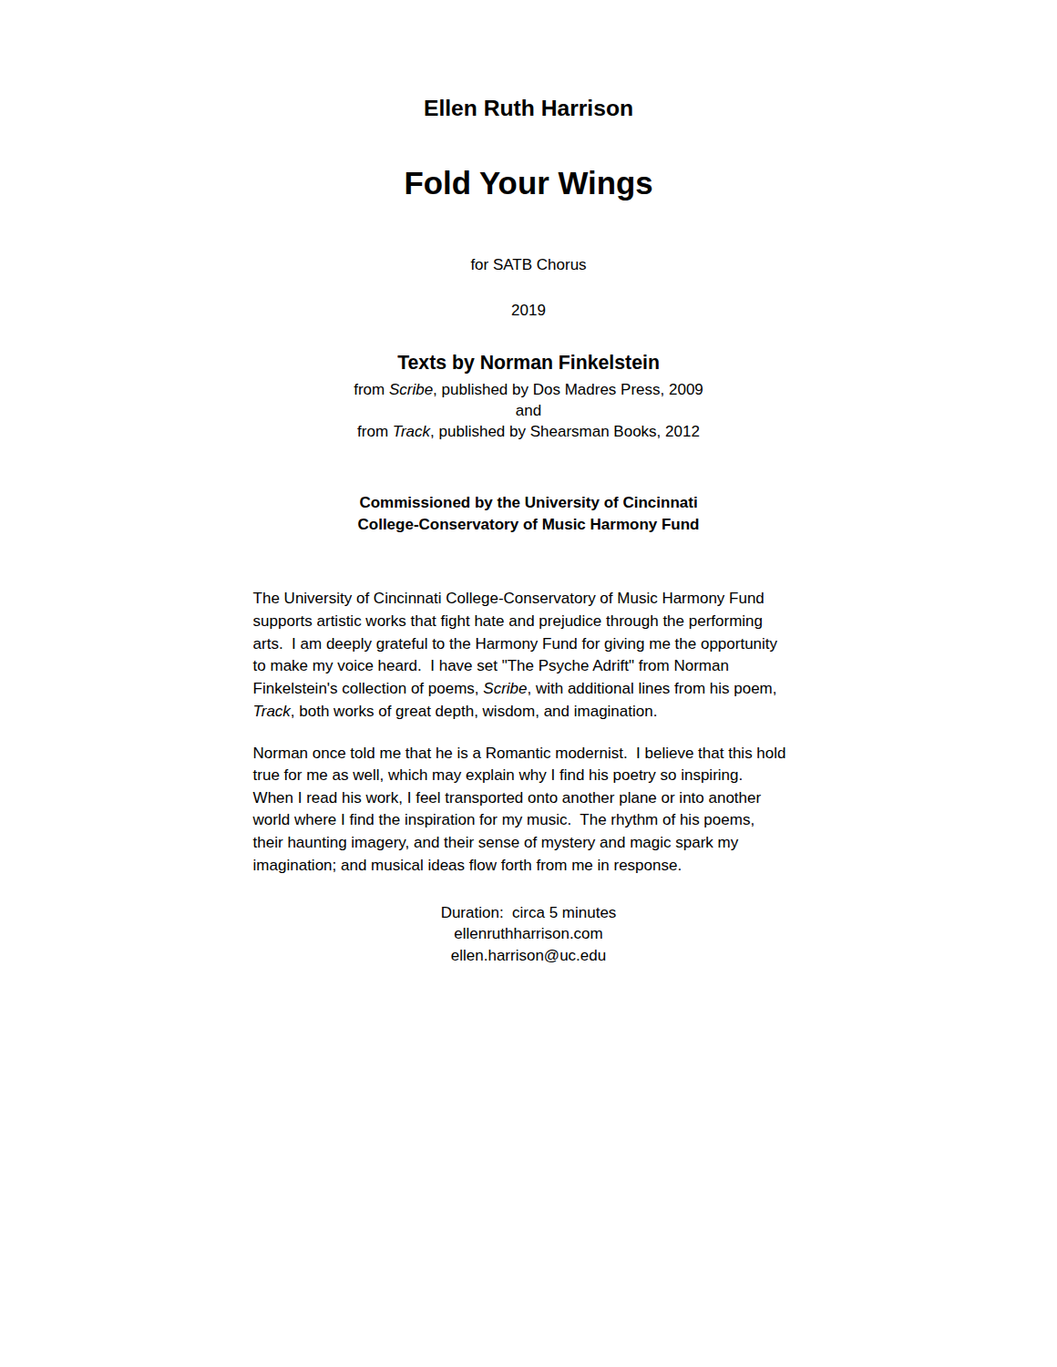Ellen Ruth Harrison
Fold Your Wings
for SATB Chorus
2019
Texts by Norman Finkelstein
from Scribe, published by Dos Madres Press, 2009
and
from Track, published by Shearsman Books, 2012
Commissioned by the University of Cincinnati
College-Conservatory of Music Harmony Fund
The University of Cincinnati College-Conservatory of Music Harmony Fund supports artistic works that fight hate and prejudice through the performing arts. I am deeply grateful to the Harmony Fund for giving me the opportunity to make my voice heard. I have set "The Psyche Adrift" from Norman Finkelstein's collection of poems, Scribe, with additional lines from his poem, Track, both works of great depth, wisdom, and imagination.
Norman once told me that he is a Romantic modernist. I believe that this hold true for me as well, which may explain why I find his poetry so inspiring. When I read his work, I feel transported onto another plane or into another world where I find the inspiration for my music. The rhythm of his poems, their haunting imagery, and their sense of mystery and magic spark my imagination; and musical ideas flow forth from me in response.
Duration: circa 5 minutes ellenruthharrison.com ellen.harrison@uc.edu